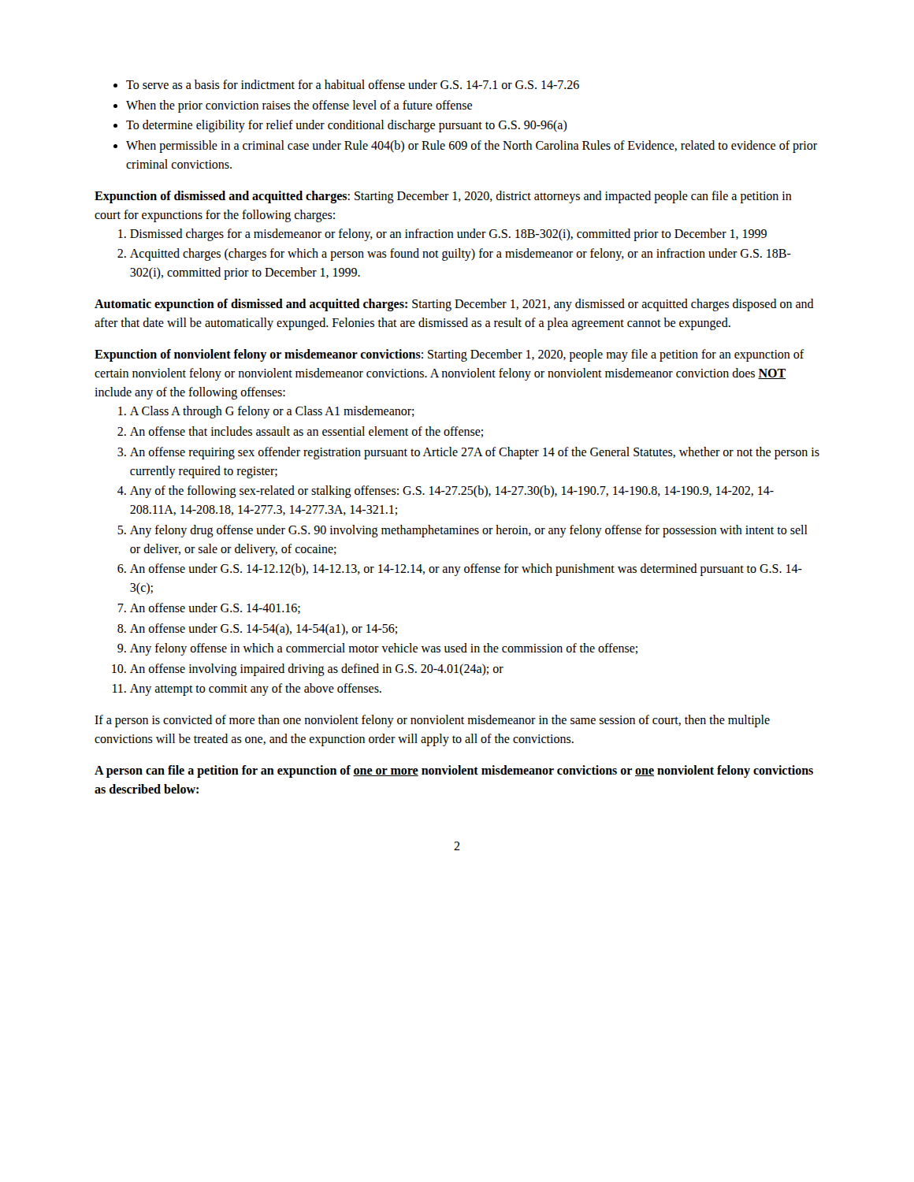To serve as a basis for indictment for a habitual offense under G.S. 14-7.1 or G.S. 14-7.26
When the prior conviction raises the offense level of a future offense
To determine eligibility for relief under conditional discharge pursuant to G.S. 90-96(a)
When permissible in a criminal case under Rule 404(b) or Rule 609 of the North Carolina Rules of Evidence, related to evidence of prior criminal convictions.
Expunction of dismissed and acquitted charges: Starting December 1, 2020, district attorneys and impacted people can file a petition in court for expunctions for the following charges:
Dismissed charges for a misdemeanor or felony, or an infraction under G.S. 18B-302(i), committed prior to December 1, 1999
Acquitted charges (charges for which a person was found not guilty) for a misdemeanor or felony, or an infraction under G.S. 18B-302(i), committed prior to December 1, 1999.
Automatic expunction of dismissed and acquitted charges: Starting December 1, 2021, any dismissed or acquitted charges disposed on and after that date will be automatically expunged. Felonies that are dismissed as a result of a plea agreement cannot be expunged.
Expunction of nonviolent felony or misdemeanor convictions: Starting December 1, 2020, people may file a petition for an expunction of certain nonviolent felony or nonviolent misdemeanor convictions. A nonviolent felony or nonviolent misdemeanor conviction does NOT include any of the following offenses:
A Class A through G felony or a Class A1 misdemeanor;
An offense that includes assault as an essential element of the offense;
An offense requiring sex offender registration pursuant to Article 27A of Chapter 14 of the General Statutes, whether or not the person is currently required to register;
Any of the following sex-related or stalking offenses: G.S. 14-27.25(b), 14-27.30(b), 14-190.7, 14-190.8, 14-190.9, 14-202, 14-208.11A, 14-208.18, 14-277.3, 14-277.3A, 14-321.1;
Any felony drug offense under G.S. 90 involving methamphetamines or heroin, or any felony offense for possession with intent to sell or deliver, or sale or delivery, of cocaine;
An offense under G.S. 14-12.12(b), 14-12.13, or 14-12.14, or any offense for which punishment was determined pursuant to G.S. 14-3(c);
An offense under G.S. 14-401.16;
An offense under G.S. 14-54(a), 14-54(a1), or 14-56;
Any felony offense in which a commercial motor vehicle was used in the commission of the offense;
An offense involving impaired driving as defined in G.S. 20-4.01(24a); or
Any attempt to commit any of the above offenses.
If a person is convicted of more than one nonviolent felony or nonviolent misdemeanor in the same session of court, then the multiple convictions will be treated as one, and the expunction order will apply to all of the convictions.
A person can file a petition for an expunction of one or more nonviolent misdemeanor convictions or one nonviolent felony convictions as described below:
2